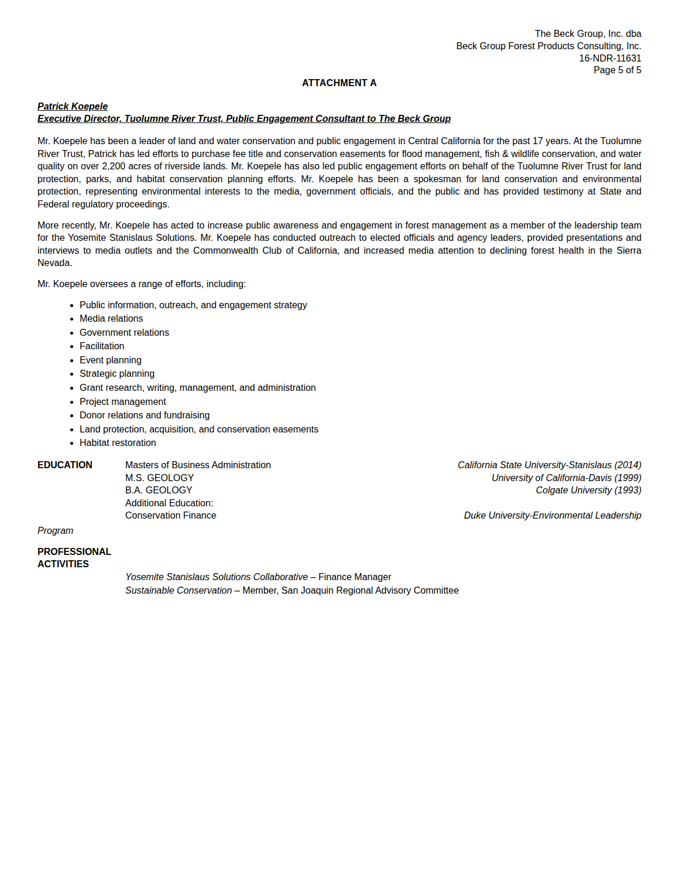The Beck Group, Inc. dba
Beck Group Forest Products Consulting, Inc.
16-NDR-11631
Page 5 of 5
ATTACHMENT A
Patrick Koepele
Executive Director, Tuolumne River Trust, Public Engagement Consultant to The Beck Group
Mr. Koepele has been a leader of land and water conservation and public engagement in Central California for the past 17 years. At the Tuolumne River Trust, Patrick has led efforts to purchase fee title and conservation easements for flood management, fish & wildlife conservation, and water quality on over 2,200 acres of riverside lands. Mr. Koepele has also led public engagement efforts on behalf of the Tuolumne River Trust for land protection, parks, and habitat conservation planning efforts. Mr. Koepele has been a spokesman for land conservation and environmental protection, representing environmental interests to the media, government officials, and the public and has provided testimony at State and Federal regulatory proceedings.
More recently, Mr. Koepele has acted to increase public awareness and engagement in forest management as a member of the leadership team for the Yosemite Stanislaus Solutions. Mr. Koepele has conducted outreach to elected officials and agency leaders, provided presentations and interviews to media outlets and the Commonwealth Club of California, and increased media attention to declining forest health in the Sierra Nevada.
Mr. Koepele oversees a range of efforts, including:
Public information, outreach, and engagement strategy
Media relations
Government relations
Facilitation
Event planning
Strategic planning
Grant research, writing, management, and administration
Project management
Donor relations and fundraising
Land protection, acquisition, and conservation easements
Habitat restoration
| EDUCATION | Masters of Business Administration California State University-Stanislaus (2014) M.S. GEOLOGY University of California-Davis (1999) B.A. GEOLOGY Colgate University (1993) Additional Education: Conservation Finance Duke University-Environmental Leadership |
Program
PROFESSIONAL
ACTIVITIES
Yosemite Stanislaus Solutions Collaborative – Finance Manager
Sustainable Conservation – Member, San Joaquin Regional Advisory Committee